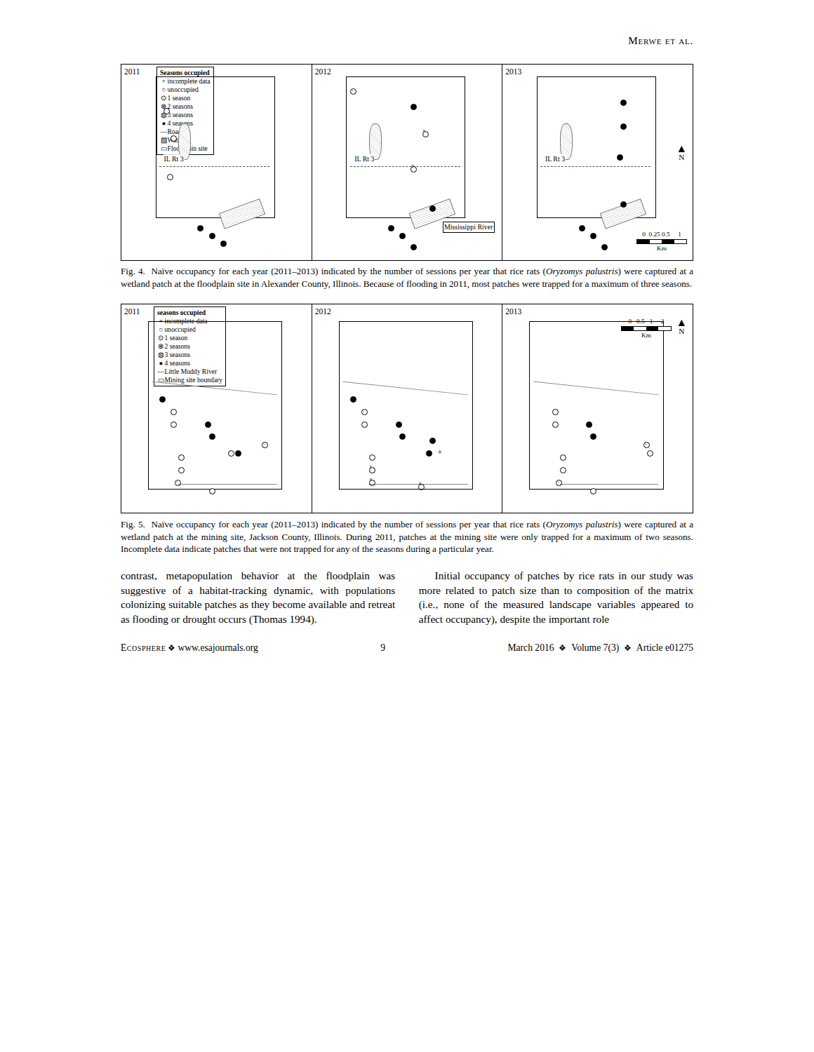Merwe et al.
2011
Seasons occupied
+incomplete data
○unoccupied
⊙1 season
⊗2 seasons
◍3 seasons
●4 seasons
—Roads
▨Water
▭Floodplain site
IL Rt 3
2012
IL Rt 3
Mississippi River
2013
IL Rt 3
▲N
0 0.25 0.5 1 Km
Fig. 4. Naïve occupancy for each year (2011–2013) indicated by the number of sessions per year that rice rats (Oryzomys palustris) were captured at a wetland patch at the floodplain site in Alexander County, Illinois. Because of flooding in 2011, most patches were trapped for a maximum of three seasons.
2011
seasons occupied
+incomplete data
○unoccupied
⊙1 season
⊗2 seasons
◍3 seasons
●4 seasons
—Little Muddy River
▭Mining site boundary
2012
+
2013
▲N
0 0.5 1 2 Km
Fig. 5. Naïve occupancy for each year (2011–2013) indicated by the number of sessions per year that rice rats (Oryzomys palustris) were captured at a wetland patch at the mining site, Jackson County, Illinois. During 2011, patches at the mining site were only trapped for a maximum of two seasons. Incomplete data indicate patches that were not trapped for any of the seasons during a particular year.
contrast, metapopulation behavior at the floodplain was suggestive of a habitat-tracking dynamic, with populations colonizing suitable patches as they become available and retreat as flooding or drought occurs (Thomas 1994).
Initial occupancy of patches by rice rats in our study was more related to patch size than to composition of the matrix (i.e., none of the measured landscape variables appeared to affect occupancy), despite the important role
Ecosphere ❖ www.esajournals.org 9 March 2016 ❖ Volume 7(3) ❖ Article e01275